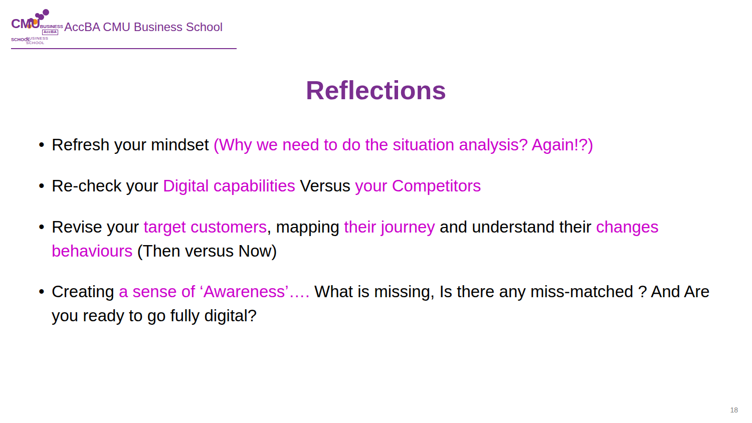AccBA
CMUBUSINESS SCHOOL
BUSINESS SCHOOL
AccBA CMU Business School
Reflections
Refresh your mindset (Why we need to do the situation analysis? Again!?)
Re-check your Digital capabilities Versus your Competitors
Revise your target customers, mapping their journey and understand their changes behaviours (Then versus Now)
Creating a sense of ‘Awareness’…. What is missing, Is there any miss-matched ? And Are you ready to go fully digital?
18